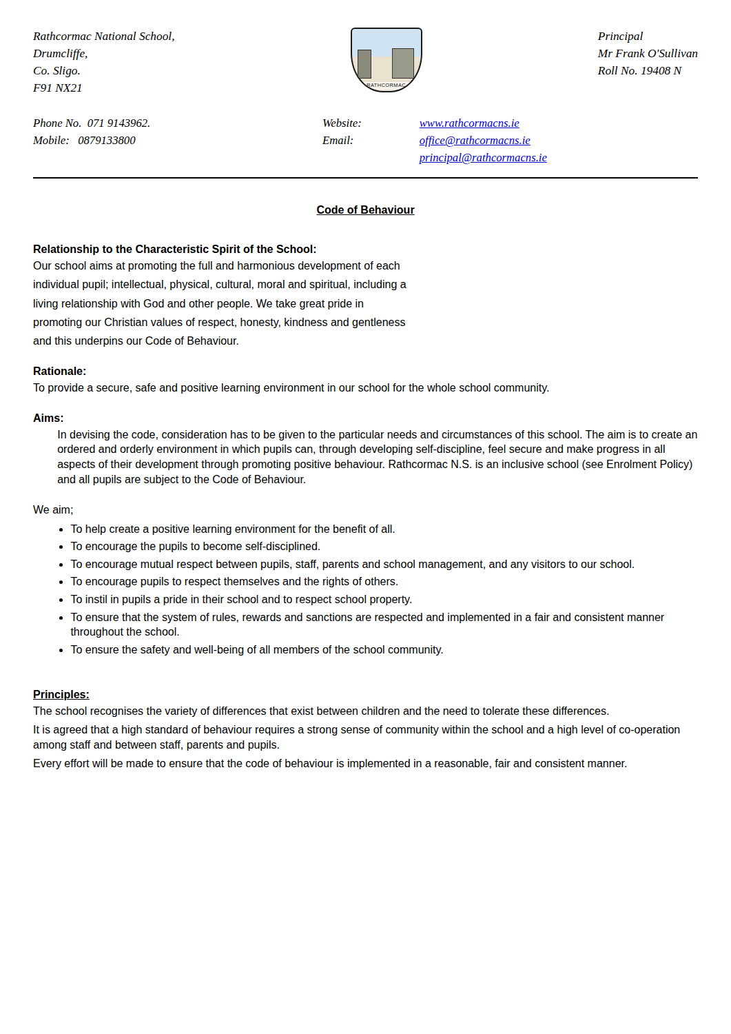Rathcormac National School,
Drumcliffe,
Co. Sligo.
F91 NX21
RATHCORMAC
Principal
Mr Frank O'Sullivan
Roll No. 19408 N
| Phone No. 071 9143962. | | Website: | www.rathcormacns.ie |
| Mobile: 0879133800 | | Email: | office@rathcormacns.ie |
| | | | principal@rathcormacns.ie |
Code of Behaviour
Relationship to the Characteristic Spirit of the School:
Our school aims at promoting the full and harmonious development of each
individual pupil; intellectual, physical, cultural, moral and spiritual, including a
living relationship with God and other people. We take great pride in
promoting our Christian values of respect, honesty, kindness and gentleness
and this underpins our Code of Behaviour.
Rationale:
To provide a secure, safe and positive learning environment in our school for the whole school community.
Aims:
In devising the code, consideration has to be given to the particular needs and circumstances of this school. The aim is to create an ordered and orderly environment in which pupils can, through developing self-discipline, feel secure and make progress in all aspects of their development through promoting positive behaviour. Rathcormac N.S. is an inclusive school (see Enrolment Policy) and all pupils are subject to the Code of Behaviour.
We aim;
To help create a positive learning environment for the benefit of all.
To encourage the pupils to become self-disciplined.
To encourage mutual respect between pupils, staff, parents and school management, and any visitors to our school.
To encourage pupils to respect themselves and the rights of others.
To instil in pupils a pride in their school and to respect school property.
To ensure that the system of rules, rewards and sanctions are respected and implemented in a fair and consistent manner throughout the school.
To ensure the safety and well-being of all members of the school community.
Principles:
The school recognises the variety of differences that exist between children and the need to tolerate these differences.
It is agreed that a high standard of behaviour requires a strong sense of community within the school and a high level of co-operation among staff and between staff, parents and pupils.
Every effort will be made to ensure that the code of behaviour is implemented in a reasonable, fair and consistent manner.